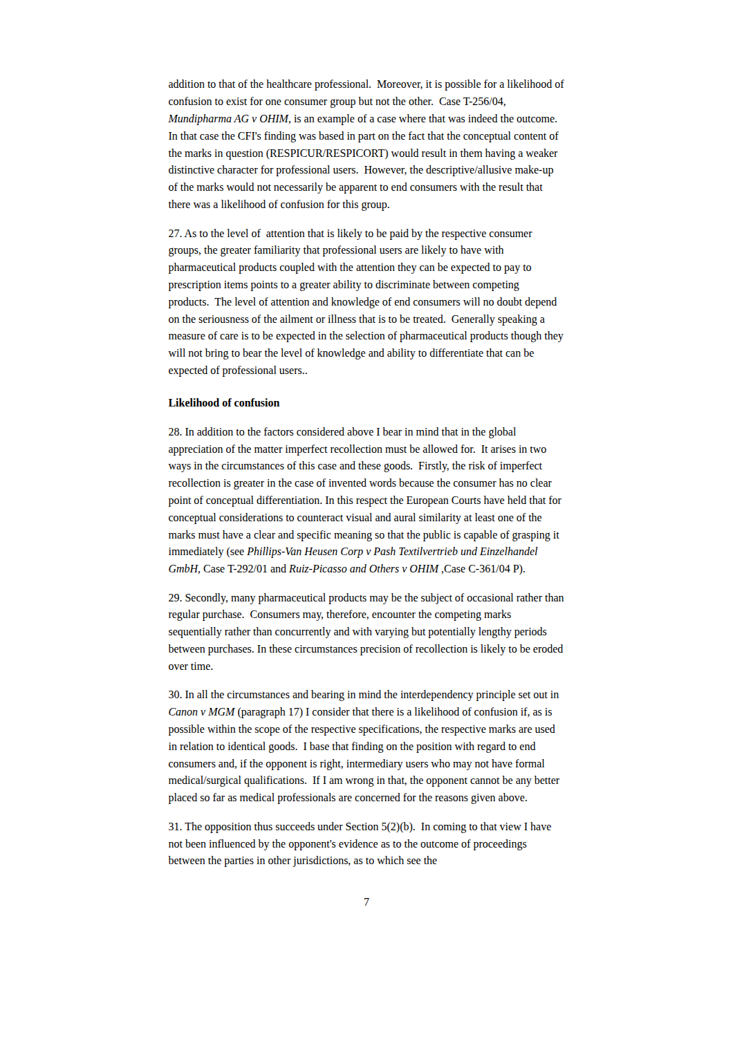addition to that of the healthcare professional. Moreover, it is possible for a likelihood of confusion to exist for one consumer group but not the other. Case T-256/04, Mundipharma AG v OHIM, is an example of a case where that was indeed the outcome. In that case the CFI's finding was based in part on the fact that the conceptual content of the marks in question (RESPICUR/RESPICORT) would result in them having a weaker distinctive character for professional users. However, the descriptive/allusive make-up of the marks would not necessarily be apparent to end consumers with the result that there was a likelihood of confusion for this group.
27. As to the level of attention that is likely to be paid by the respective consumer groups, the greater familiarity that professional users are likely to have with pharmaceutical products coupled with the attention they can be expected to pay to prescription items points to a greater ability to discriminate between competing products. The level of attention and knowledge of end consumers will no doubt depend on the seriousness of the ailment or illness that is to be treated. Generally speaking a measure of care is to be expected in the selection of pharmaceutical products though they will not bring to bear the level of knowledge and ability to differentiate that can be expected of professional users..
Likelihood of confusion
28. In addition to the factors considered above I bear in mind that in the global appreciation of the matter imperfect recollection must be allowed for. It arises in two ways in the circumstances of this case and these goods. Firstly, the risk of imperfect recollection is greater in the case of invented words because the consumer has no clear point of conceptual differentiation. In this respect the European Courts have held that for conceptual considerations to counteract visual and aural similarity at least one of the marks must have a clear and specific meaning so that the public is capable of grasping it immediately (see Phillips-Van Heusen Corp v Pash Textilvertrieb und Einzelhandel GmbH, Case T-292/01 and Ruiz-Picasso and Others v OHIM ,Case C-361/04 P).
29. Secondly, many pharmaceutical products may be the subject of occasional rather than regular purchase. Consumers may, therefore, encounter the competing marks sequentially rather than concurrently and with varying but potentially lengthy periods between purchases. In these circumstances precision of recollection is likely to be eroded over time.
30. In all the circumstances and bearing in mind the interdependency principle set out in Canon v MGM (paragraph 17) I consider that there is a likelihood of confusion if, as is possible within the scope of the respective specifications, the respective marks are used in relation to identical goods. I base that finding on the position with regard to end consumers and, if the opponent is right, intermediary users who may not have formal medical/surgical qualifications. If I am wrong in that, the opponent cannot be any better placed so far as medical professionals are concerned for the reasons given above.
31. The opposition thus succeeds under Section 5(2)(b). In coming to that view I have not been influenced by the opponent's evidence as to the outcome of proceedings between the parties in other jurisdictions, as to which see the
7